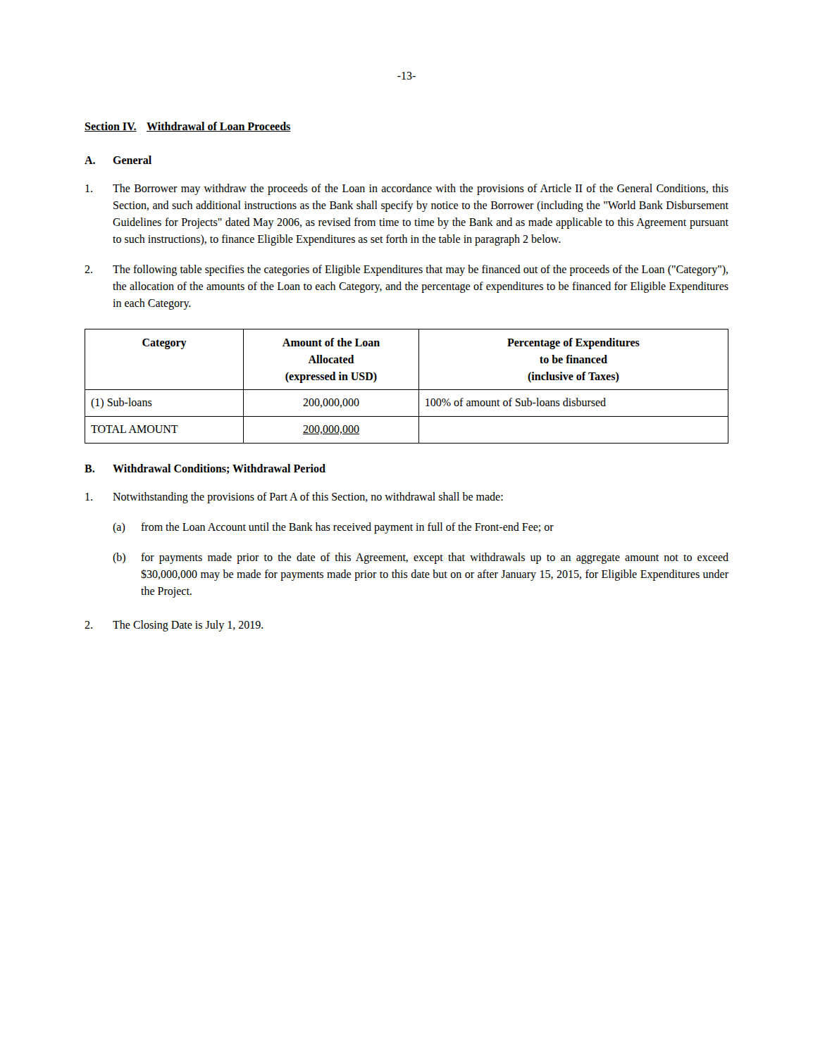-13-
Section IV. Withdrawal of Loan Proceeds
A. General
1.
The Borrower may withdraw the proceeds of the Loan in accordance with the provisions of Article II of the General Conditions, this Section, and such additional instructions as the Bank shall specify by notice to the Borrower (including the "World Bank Disbursement Guidelines for Projects" dated May 2006, as revised from time to time by the Bank and as made applicable to this Agreement pursuant to such instructions), to finance Eligible Expenditures as set forth in the table in paragraph 2 below.
2.
The following table specifies the categories of Eligible Expenditures that may be financed out of the proceeds of the Loan ("Category"), the allocation of the amounts of the Loan to each Category, and the percentage of expenditures to be financed for Eligible Expenditures in each Category.
| Category | Amount of the Loan Allocated (expressed in USD) | Percentage of Expenditures to be financed (inclusive of Taxes) |
| --- | --- | --- |
| (1) Sub-loans | 200,000,000 | 100% of amount of Sub-loans disbursed |
| TOTAL AMOUNT | 200,000,000 | |
B. Withdrawal Conditions; Withdrawal Period
1.
Notwithstanding the provisions of Part A of this Section, no withdrawal shall be made:
(a)
from the Loan Account until the Bank has received payment in full of the Front-end Fee; or
(b)
for payments made prior to the date of this Agreement, except that withdrawals up to an aggregate amount not to exceed $30,000,000 may be made for payments made prior to this date but on or after January 15, 2015, for Eligible Expenditures under the Project.
2.
The Closing Date is July 1, 2019.